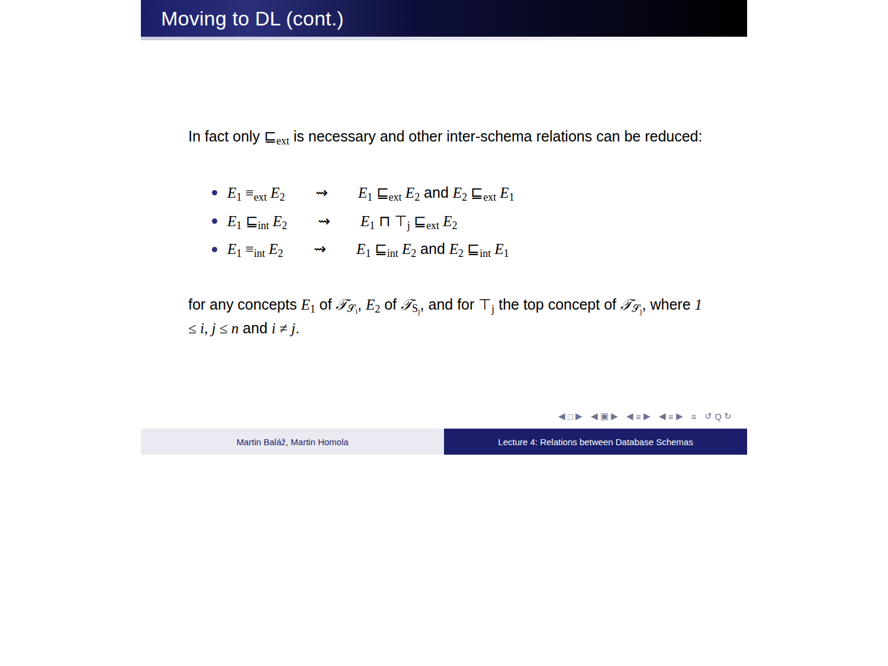Moving to DL (cont.)
In fact only ⊑ext is necessary and other inter-schema relations can be reduced:
E1 ≡ext E2 ⇝ E1 ⊑ext E2 and E2 ⊑ext E1
E1 ⊑int E2 ⇝ E1 ⊓ ⊤j ⊑ext E2
E1 ≡int E2 ⇝ E1 ⊑int E2 and E2 ⊑int E1
for any concepts E1 of 𝒯𝒮i, E2 of 𝒯Sj, and for ⊤j the top concept of 𝒯𝒮j, where 1 ≤ i, j ≤ n and i ≠ j.
◀□▶ ◀▣▶ ◀≡▶ ◀≡▶ ≡ ↺Q↻
Martin Baláž, Martin Homola
Lecture 4: Relations between Database Schemas